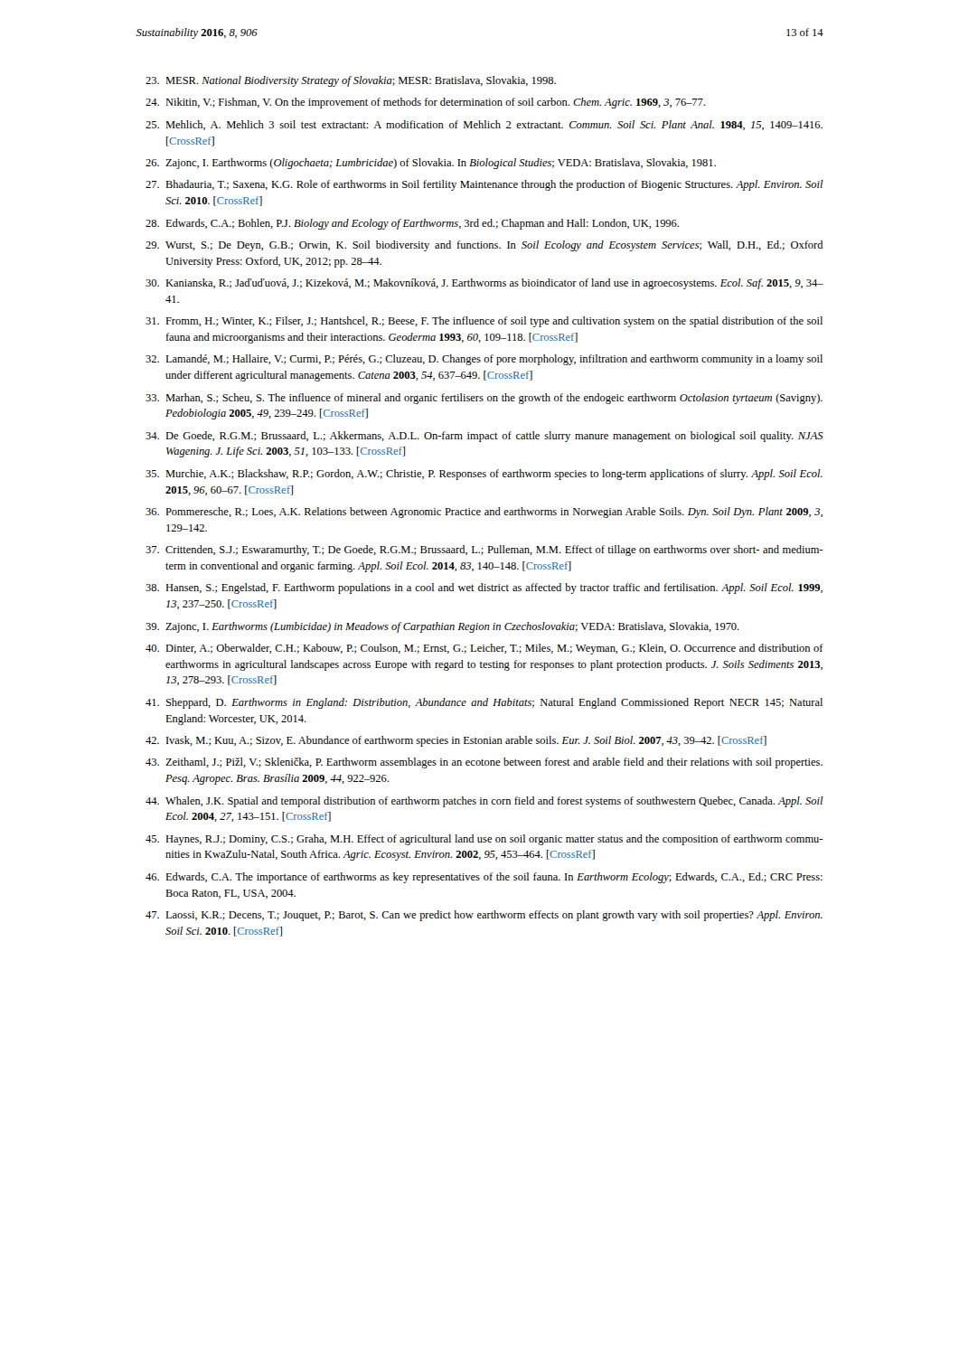Sustainability 2016, 8, 906
13 of 14
MESR. National Biodiversity Strategy of Slovakia; MESR: Bratislava, Slovakia, 1998.
Nikitin, V.; Fishman, V. On the improvement of methods for determination of soil carbon. Chem. Agric. 1969, 3, 76–77.
Mehlich, A. Mehlich 3 soil test extractant: A modification of Mehlich 2 extractant. Commun. Soil Sci. Plant Anal. 1984, 15, 1409–1416. [CrossRef]
Zajonc, I. Earthworms (Oligochaeta; Lumbricidae) of Slovakia. In Biological Studies; VEDA: Bratislava, Slovakia, 1981.
Bhadauria, T.; Saxena, K.G. Role of earthworms in Soil fertility Maintenance through the production of Biogenic Structures. Appl. Environ. Soil Sci. 2010. [CrossRef]
Edwards, C.A.; Bohlen, P.J. Biology and Ecology of Earthworms, 3rd ed.; Chapman and Hall: London, UK, 1996.
Wurst, S.; De Deyn, G.B.; Orwin, K. Soil biodiversity and functions. In Soil Ecology and Ecosystem Services; Wall, D.H., Ed.; Oxford University Press: Oxford, UK, 2012; pp. 28–44.
Kanianska, R.; Jaďuďuová, J.; Kizeková, M.; Makovníková, J. Earthworms as bioindicator of land use in agroecosystems. Ecol. Saf. 2015, 9, 34–41.
Fromm, H.; Winter, K.; Filser, J.; Hantshcel, R.; Beese, F. The influence of soil type and cultivation system on the spatial distribution of the soil fauna and microorganisms and their interactions. Geoderma 1993, 60, 109–118. [CrossRef]
Lamandé, M.; Hallaire, V.; Curmi, P.; Pérés, G.; Cluzeau, D. Changes of pore morphology, infiltration and earthworm community in a loamy soil under different agricultural managements. Catena 2003, 54, 637–649. [CrossRef]
Marhan, S.; Scheu, S. The influence of mineral and organic fertilisers on the growth of the endogeic earthworm Octolasion tyrtaeum (Savigny). Pedobiologia 2005, 49, 239–249. [CrossRef]
De Goede, R.G.M.; Brussaard, L.; Akkermans, A.D.L. On-farm impact of cattle slurry manure management on biological soil quality. NJAS Wagening. J. Life Sci. 2003, 51, 103–133. [CrossRef]
Murchie, A.K.; Blackshaw, R.P.; Gordon, A.W.; Christie, P. Responses of earthworm species to long-term applications of slurry. Appl. Soil Ecol. 2015, 96, 60–67. [CrossRef]
Pommeresche, R.; Loes, A.K. Relations between Agronomic Practice and earthworms in Norwegian Arable Soils. Dyn. Soil Dyn. Plant 2009, 3, 129–142.
Crittenden, S.J.; Eswaramurthy, T.; De Goede, R.G.M.; Brussaard, L.; Pulleman, M.M. Effect of tillage on earthworms over short- and medium-term in conventional and organic farming. Appl. Soil Ecol. 2014, 83, 140–148. [CrossRef]
Hansen, S.; Engelstad, F. Earthworm populations in a cool and wet district as affected by tractor traffic and fertilisation. Appl. Soil Ecol. 1999, 13, 237–250. [CrossRef]
Zajonc, I. Earthworms (Lumbicidae) in Meadows of Carpathian Region in Czechoslovakia; VEDA: Bratislava, Slovakia, 1970.
Dinter, A.; Oberwalder, C.H.; Kabouw, P.; Coulson, M.; Ernst, G.; Leicher, T.; Miles, M.; Weyman, G.; Klein, O. Occurrence and distribution of earthworms in agricultural landscapes across Europe with regard to testing for responses to plant protection products. J. Soils Sediments 2013, 13, 278–293. [CrossRef]
Sheppard, D. Earthworms in England: Distribution, Abundance and Habitats; Natural England Commissioned Report NECR 145; Natural England: Worcester, UK, 2014.
Ivask, M.; Kuu, A.; Sizov, E. Abundance of earthworm species in Estonian arable soils. Eur. J. Soil Biol. 2007, 43, 39–42. [CrossRef]
Zeithaml, J.; Pižl, V.; Sklenička, P. Earthworm assemblages in an ecotone between forest and arable field and their relations with soil properties. Pesq. Agropec. Bras. Brasília 2009, 44, 922–926.
Whalen, J.K. Spatial and temporal distribution of earthworm patches in corn field and forest systems of southwestern Quebec, Canada. Appl. Soil Ecol. 2004, 27, 143–151. [CrossRef]
Haynes, R.J.; Dominy, C.S.; Graha, M.H. Effect of agricultural land use on soil organic matter status and the composition of earthworm communities in KwaZulu-Natal, South Africa. Agric. Ecosyst. Environ. 2002, 95, 453–464. [CrossRef]
Edwards, C.A. The importance of earthworms as key representatives of the soil fauna. In Earthworm Ecology; Edwards, C.A., Ed.; CRC Press: Boca Raton, FL, USA, 2004.
Laossi, K.R.; Decens, T.; Jouquet, P.; Barot, S. Can we predict how earthworm effects on plant growth vary with soil properties? Appl. Environ. Soil Sci. 2010. [CrossRef]